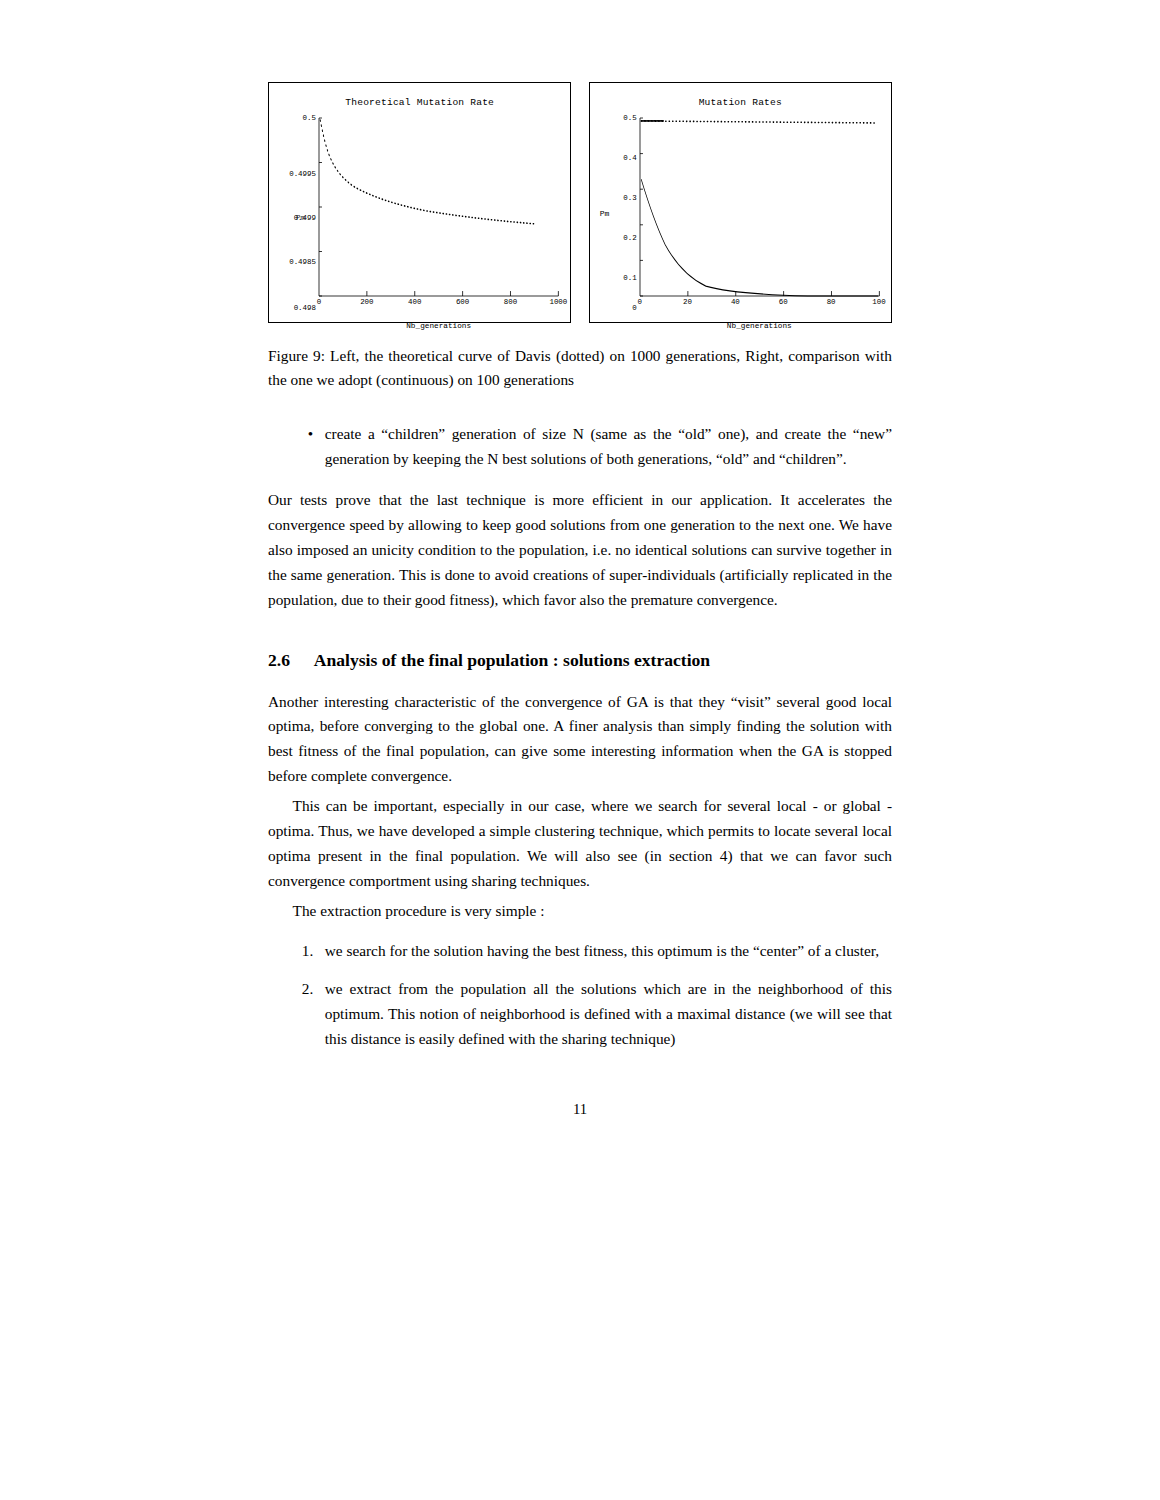Theoretical Mutation Rate
0.5 0.4995 0.499 Pm 0.4985 0.498
0 200 400 600 800 1000
Nb_generations
Mutation Rates
0.5 0.4 0.3 0.2 0.1 0
Pm
0 20 40 60 80 100
Nb_generations
Figure 9: Left, the theoretical curve of Davis (dotted) on 1000 generations, Right, comparison with the one we adopt (continuous) on 100 generations
create a “children” generation of size N (same as the “old” one), and create the “new” generation by keeping the N best solutions of both generations, “old” and “children”.
Our tests prove that the last technique is more efficient in our application. It accelerates the convergence speed by allowing to keep good solutions from one generation to the next one. We have also imposed an unicity condition to the population, i.e. no identical solutions can survive together in the same generation. This is done to avoid creations of super-individuals (artificially replicated in the population, due to their good fitness), which favor also the premature convergence.
2.6 Analysis of the final population : solutions extraction
Another interesting characteristic of the convergence of GA is that they “visit” several good local optima, before converging to the global one. A finer analysis than simply finding the solution with best fitness of the final population, can give some interesting information when the GA is stopped before complete convergence.
This can be important, especially in our case, where we search for several local - or global - optima. Thus, we have developed a simple clustering technique, which permits to locate several local optima present in the final population. We will also see (in section 4) that we can favor such convergence comportment using sharing techniques.
The extraction procedure is very simple :
we search for the solution having the best fitness, this optimum is the “center” of a cluster,
we extract from the population all the solutions which are in the neighborhood of this optimum. This notion of neighborhood is defined with a maximal distance (we will see that this distance is easily defined with the sharing technique)
11